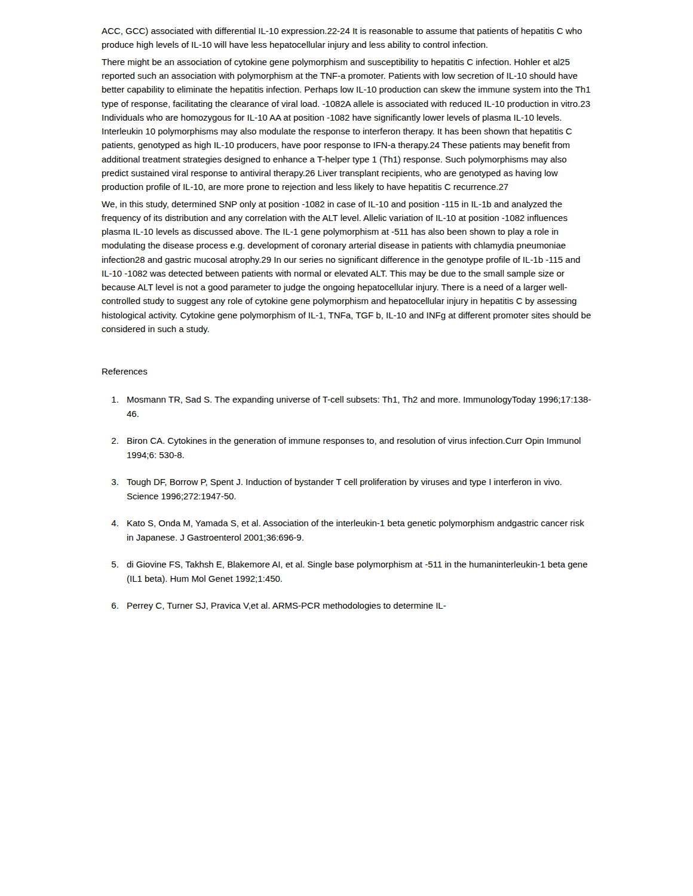ACC, GCC) associated with differential IL-10 expression.22-24 It is reasonable to assume that patients of hepatitis C who produce high levels of IL-10 will have less hepatocellular injury and less ability to control infection.
There might be an association of cytokine gene polymorphism and susceptibility to hepatitis C infection. Hohler et al25 reported such an association with polymorphism at the TNF-a promoter. Patients with low secretion of IL-10 should have better capability to eliminate the hepatitis infection. Perhaps low IL-10 production can skew the immune system into the Th1 type of response, facilitating the clearance of viral load. -1082A allele is associated with reduced IL-10 production in vitro.23 Individuals who are homozygous for IL-10 AA at position -1082 have significantly lower levels of plasma IL-10 levels. Interleukin 10 polymorphisms may also modulate the response to interferon therapy. It has been shown that hepatitis C patients, genotyped as high IL-10 producers, have poor response to IFN-a therapy.24 These patients may benefit from additional treatment strategies designed to enhance a T-helper type 1 (Th1) response. Such polymorphisms may also predict sustained viral response to antiviral therapy.26 Liver transplant recipients, who are genotyped as having low production profile of IL-10, are more prone to rejection and less likely to have hepatitis C recurrence.27
We, in this study, determined SNP only at position -1082 in case of IL-10 and position -115 in IL-1b and analyzed the frequency of its distribution and any correlation with the ALT level. Allelic variation of IL-10 at position -1082 influences plasma IL-10 levels as discussed above. The IL-1 gene polymorphism at -511 has also been shown to play a role in modulating the disease process e.g. development of coronary arterial disease in patients with chlamydia pneumoniae infection28 and gastric mucosal atrophy.29 In our series no significant difference in the genotype profile of IL-1b -115 and IL-10 -1082 was detected between patients with normal or elevated ALT. This may be due to the small sample size or because ALT level is not a good parameter to judge the ongoing hepatocellular injury. There is a need of a larger well-controlled study to suggest any role of cytokine gene polymorphism and hepatocellular injury in hepatitis C by assessing histological activity. Cytokine gene polymorphism of IL-1, TNFa, TGF b, IL-10 and INFg at different promoter sites should be considered in such a study.
References
Mosmann TR, Sad S. The expanding universe of T-cell subsets: Th1, Th2 and more. ImmunologyToday 1996;17:138-46.
Biron CA. Cytokines in the generation of immune responses to, and resolution of virus infection.Curr Opin Immunol 1994;6: 530-8.
Tough DF, Borrow P, Spent J. Induction of bystander T cell proliferation by viruses and type I interferon in vivo. Science 1996;272:1947-50.
Kato S, Onda M, Yamada S, et al. Association of the interleukin-1 beta genetic polymorphism andgastric cancer risk in Japanese. J Gastroenterol 2001;36:696-9.
di Giovine FS, Takhsh E, Blakemore AI, et al. Single base polymorphism at -511 in the humaninterleukin-1 beta gene (IL1 beta). Hum Mol Genet 1992;1:450.
Perrey C, Turner SJ, Pravica V,et al. ARMS-PCR methodologies to determine IL-